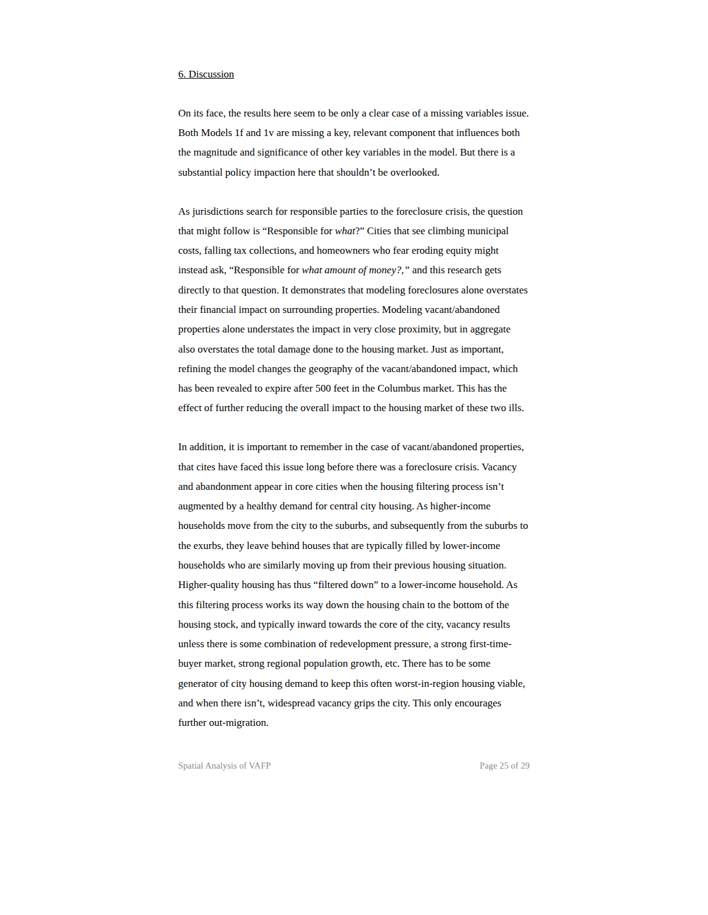6. Discussion
On its face, the results here seem to be only a clear case of a missing variables issue. Both Models 1f and 1v are missing a key, relevant component that influences both the magnitude and significance of other key variables in the model. But there is a substantial policy impaction here that shouldn’t be overlooked.
As jurisdictions search for responsible parties to the foreclosure crisis, the question that might follow is “Responsible for what?” Cities that see climbing municipal costs, falling tax collections, and homeowners who fear eroding equity might instead ask, “Responsible for what amount of money?,” and this research gets directly to that question. It demonstrates that modeling foreclosures alone overstates their financial impact on surrounding properties. Modeling vacant/abandoned properties alone understates the impact in very close proximity, but in aggregate also overstates the total damage done to the housing market. Just as important, refining the model changes the geography of the vacant/abandoned impact, which has been revealed to expire after 500 feet in the Columbus market. This has the effect of further reducing the overall impact to the housing market of these two ills.
In addition, it is important to remember in the case of vacant/abandoned properties, that cites have faced this issue long before there was a foreclosure crisis. Vacancy and abandonment appear in core cities when the housing filtering process isn’t augmented by a healthy demand for central city housing. As higher-income households move from the city to the suburbs, and subsequently from the suburbs to the exurbs, they leave behind houses that are typically filled by lower-income households who are similarly moving up from their previous housing situation. Higher-quality housing has thus “filtered down” to a lower-income household. As this filtering process works its way down the housing chain to the bottom of the housing stock, and typically inward towards the core of the city, vacancy results unless there is some combination of redevelopment pressure, a strong first-time-buyer market, strong regional population growth, etc. There has to be some generator of city housing demand to keep this often worst-in-region housing viable, and when there isn’t, widespread vacancy grips the city. This only encourages further out-migration.
Spatial Analysis of VAFP Page 25 of 29